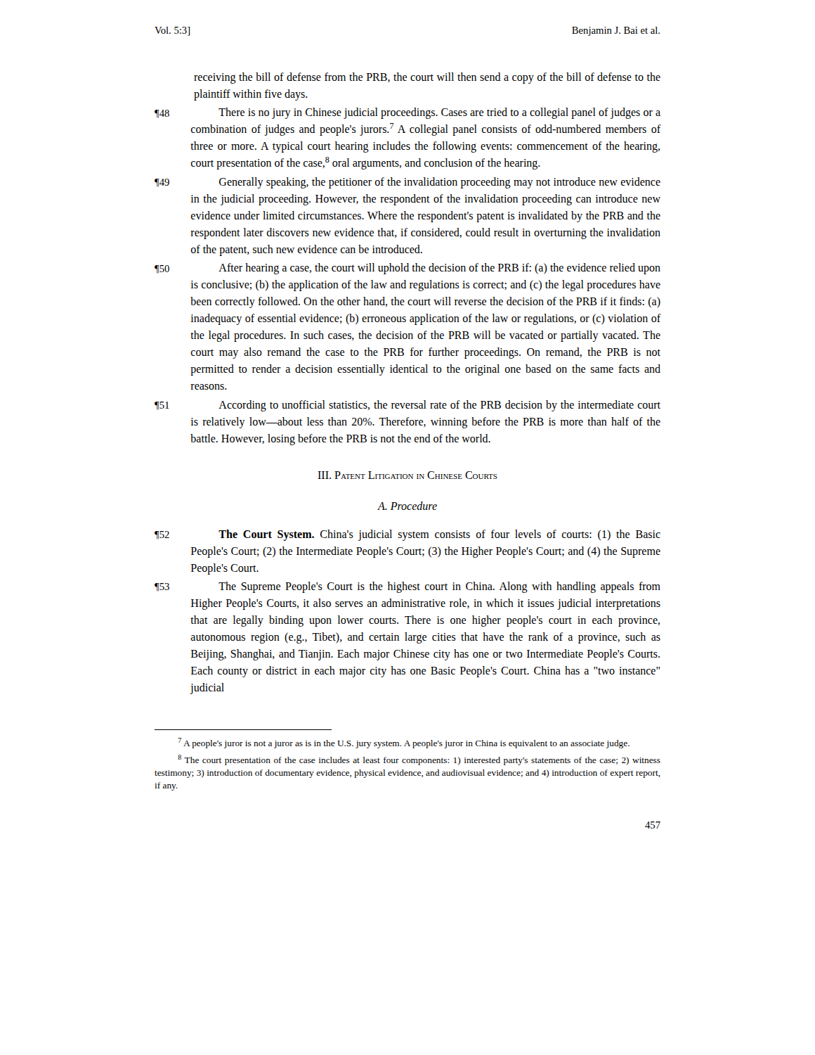Vol. 5:3] Benjamin J. Bai et al.
receiving the bill of defense from the PRB, the court will then send a copy of the bill of defense to the plaintiff within five days.
¶48
There is no jury in Chinese judicial proceedings. Cases are tried to a collegial panel of judges or a combination of judges and people's jurors.7 A collegial panel consists of odd-numbered members of three or more. A typical court hearing includes the following events: commencement of the hearing, court presentation of the case,8 oral arguments, and conclusion of the hearing.
¶49
Generally speaking, the petitioner of the invalidation proceeding may not introduce new evidence in the judicial proceeding. However, the respondent of the invalidation proceeding can introduce new evidence under limited circumstances. Where the respondent's patent is invalidated by the PRB and the respondent later discovers new evidence that, if considered, could result in overturning the invalidation of the patent, such new evidence can be introduced.
¶50
After hearing a case, the court will uphold the decision of the PRB if: (a) the evidence relied upon is conclusive; (b) the application of the law and regulations is correct; and (c) the legal procedures have been correctly followed. On the other hand, the court will reverse the decision of the PRB if it finds: (a) inadequacy of essential evidence; (b) erroneous application of the law or regulations, or (c) violation of the legal procedures. In such cases, the decision of the PRB will be vacated or partially vacated. The court may also remand the case to the PRB for further proceedings. On remand, the PRB is not permitted to render a decision essentially identical to the original one based on the same facts and reasons.
¶51
According to unofficial statistics, the reversal rate of the PRB decision by the intermediate court is relatively low—about less than 20%. Therefore, winning before the PRB is more than half of the battle. However, losing before the PRB is not the end of the world.
III. Patent Litigation in Chinese Courts
A. Procedure
¶52
The Court System. China's judicial system consists of four levels of courts: (1) the Basic People's Court; (2) the Intermediate People's Court; (3) the Higher People's Court; and (4) the Supreme People's Court.
¶53
The Supreme People's Court is the highest court in China. Along with handling appeals from Higher People's Courts, it also serves an administrative role, in which it issues judicial interpretations that are legally binding upon lower courts. There is one higher people's court in each province, autonomous region (e.g., Tibet), and certain large cities that have the rank of a province, such as Beijing, Shanghai, and Tianjin. Each major Chinese city has one or two Intermediate People's Courts. Each county or district in each major city has one Basic People's Court. China has a "two instance" judicial
7 A people's juror is not a juror as is in the U.S. jury system. A people's juror in China is equivalent to an associate judge.
8 The court presentation of the case includes at least four components: 1) interested party's statements of the case; 2) witness testimony; 3) introduction of documentary evidence, physical evidence, and audiovisual evidence; and 4) introduction of expert report, if any.
457